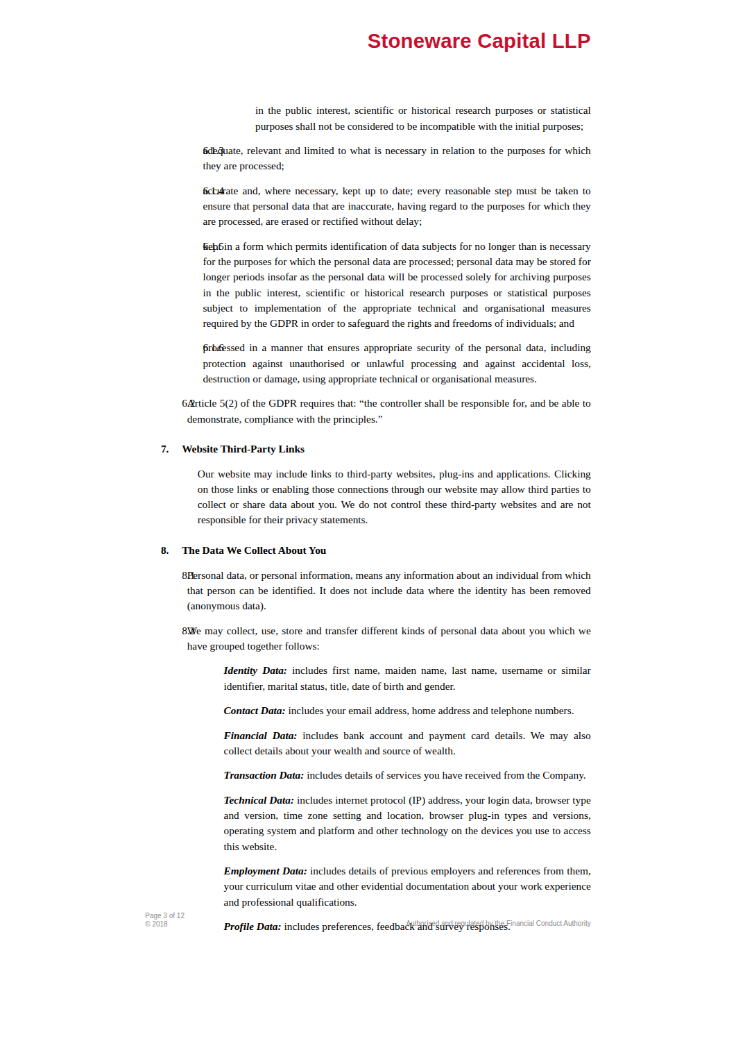Stoneware Capital LLP
in the public interest, scientific or historical research purposes or statistical purposes shall not be considered to be incompatible with the initial purposes;
6.1.3
adequate, relevant and limited to what is necessary in relation to the purposes for which they are processed;
6.1.4
accurate and, where necessary, kept up to date; every reasonable step must be taken to ensure that personal data that are inaccurate, having regard to the purposes for which they are processed, are erased or rectified without delay;
6.1.5
kept in a form which permits identification of data subjects for no longer than is necessary for the purposes for which the personal data are processed; personal data may be stored for longer periods insofar as the personal data will be processed solely for archiving purposes in the public interest, scientific or historical research purposes or statistical purposes subject to implementation of the appropriate technical and organisational measures required by the GDPR in order to safeguard the rights and freedoms of individuals; and
6.1.6
processed in a manner that ensures appropriate security of the personal data, including protection against unauthorised or unlawful processing and against accidental loss, destruction or damage, using appropriate technical or organisational measures.
6.2
Article 5(2) of the GDPR requires that: “the controller shall be responsible for, and be able to demonstrate, compliance with the principles.”
7.
Website Third-Party Links
Our website may include links to third-party websites, plug-ins and applications. Clicking on those links or enabling those connections through our website may allow third parties to collect or share data about you. We do not control these third-party websites and are not responsible for their privacy statements.
8.
The Data We Collect About You
8.1
Personal data, or personal information, means any information about an individual from which that person can be identified. It does not include data where the identity has been removed (anonymous data).
8.2
We may collect, use, store and transfer different kinds of personal data about you which we have grouped together follows:
Identity Data: includes first name, maiden name, last name, username or similar identifier, marital status, title, date of birth and gender.
Contact Data: includes your email address, home address and telephone numbers.
Financial Data: includes bank account and payment card details. We may also collect details about your wealth and source of wealth.
Transaction Data: includes details of services you have received from the Company.
Technical Data: includes internet protocol (IP) address, your login data, browser type and version, time zone setting and location, browser plug-in types and versions, operating system and platform and other technology on the devices you use to access this website.
Employment Data: includes details of previous employers and references from them, your curriculum vitae and other evidential documentation about your work experience and professional qualifications.
Profile Data: includes preferences, feedback and survey responses.
Page 3 of 12
© 2018
Authorised and regulated by the Financial Conduct Authority